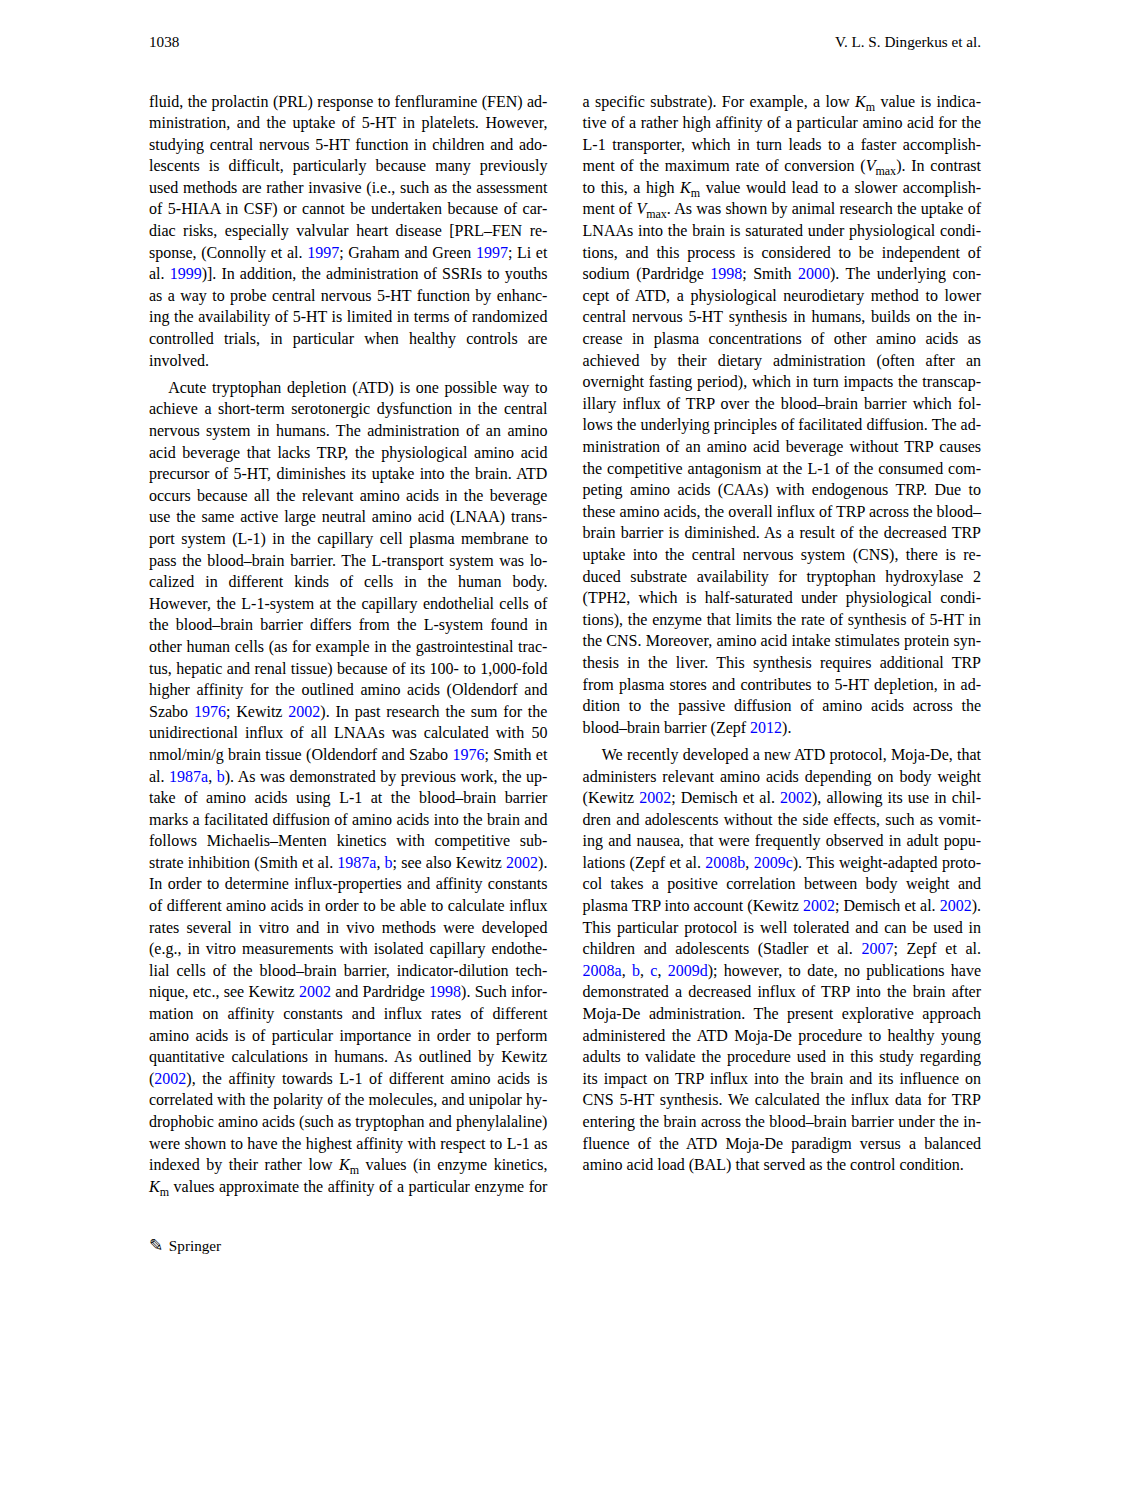1038 V. L. S. Dingerkus et al.
fluid, the prolactin (PRL) response to fenfluramine (FEN) administration, and the uptake of 5-HT in platelets. However, studying central nervous 5-HT function in children and adolescents is difficult, particularly because many previously used methods are rather invasive (i.e., such as the assessment of 5-HIAA in CSF) or cannot be undertaken because of cardiac risks, especially valvular heart disease [PRL–FEN response, (Connolly et al. 1997; Graham and Green 1997; Li et al. 1999)]. In addition, the administration of SSRIs to youths as a way to probe central nervous 5-HT function by enhancing the availability of 5-HT is limited in terms of randomized controlled trials, in particular when healthy controls are involved.
Acute tryptophan depletion (ATD) is one possible way to achieve a short-term serotonergic dysfunction in the central nervous system in humans. The administration of an amino acid beverage that lacks TRP, the physiological amino acid precursor of 5-HT, diminishes its uptake into the brain. ATD occurs because all the relevant amino acids in the beverage use the same active large neutral amino acid (LNAA) transport system (L-1) in the capillary cell plasma membrane to pass the blood–brain barrier. The L-transport system was localized in different kinds of cells in the human body. However, the L-1-system at the capillary endothelial cells of the blood–brain barrier differs from the L-system found in other human cells (as for example in the gastrointestinal tractus, hepatic and renal tissue) because of its 100- to 1,000-fold higher affinity for the outlined amino acids (Oldendorf and Szabo 1976; Kewitz 2002). In past research the sum for the unidirectional influx of all LNAAs was calculated with 50 nmol/min/g brain tissue (Oldendorf and Szabo 1976; Smith et al. 1987a, b). As was demonstrated by previous work, the uptake of amino acids using L-1 at the blood–brain barrier marks a facilitated diffusion of amino acids into the brain and follows Michaelis–Menten kinetics with competitive substrate inhibition (Smith et al. 1987a, b; see also Kewitz 2002). In order to determine influx-properties and affinity constants of different amino acids in order to be able to calculate influx rates several in vitro and in vivo methods were developed (e.g., in vitro measurements with isolated capillary endothelial cells of the blood–brain barrier, indicator-dilution technique, etc., see Kewitz 2002 and Pardridge 1998). Such information on affinity constants and influx rates of different amino acids is of particular importance in order to perform quantitative calculations in humans. As outlined by Kewitz (2002), the affinity towards L-1 of different amino acids is correlated with the polarity of the molecules, and unipolar hydrophobic amino acids (such as tryptophan and phenylalaline) were shown to have the highest affinity with respect to L-1 as indexed by their rather low Km values (in enzyme kinetics, Km values approximate the affinity of a particular enzyme for a specific substrate). For example, a low Km value is indicative of a rather high affinity of a particular amino acid for the L-1 transporter, which in turn leads to a faster accomplishment of the maximum rate of conversion (Vmax). In contrast to this, a high Km value would lead to a slower accomplishment of Vmax. As was shown by animal research the uptake of LNAAs into the brain is saturated under physiological conditions, and this process is considered to be independent of sodium (Pardridge 1998; Smith 2000). The underlying concept of ATD, a physiological neurodietary method to lower central nervous 5-HT synthesis in humans, builds on the increase in plasma concentrations of other amino acids as achieved by their dietary administration (often after an overnight fasting period), which in turn impacts the transcapillary influx of TRP over the blood–brain barrier which follows the underlying principles of facilitated diffusion. The administration of an amino acid beverage without TRP causes the competitive antagonism at the L-1 of the consumed competing amino acids (CAAs) with endogenous TRP. Due to these amino acids, the overall influx of TRP across the blood–brain barrier is diminished. As a result of the decreased TRP uptake into the central nervous system (CNS), there is reduced substrate availability for tryptophan hydroxylase 2 (TPH2, which is half-saturated under physiological conditions), the enzyme that limits the rate of synthesis of 5-HT in the CNS. Moreover, amino acid intake stimulates protein synthesis in the liver. This synthesis requires additional TRP from plasma stores and contributes to 5-HT depletion, in addition to the passive diffusion of amino acids across the blood–brain barrier (Zepf 2012).
We recently developed a new ATD protocol, Moja-De, that administers relevant amino acids depending on body weight (Kewitz 2002; Demisch et al. 2002), allowing its use in children and adolescents without the side effects, such as vomiting and nausea, that were frequently observed in adult populations (Zepf et al. 2008b, 2009c). This weight-adapted protocol takes a positive correlation between body weight and plasma TRP into account (Kewitz 2002; Demisch et al. 2002). This particular protocol is well tolerated and can be used in children and adolescents (Stadler et al. 2007; Zepf et al. 2008a, b, c, 2009d); however, to date, no publications have demonstrated a decreased influx of TRP into the brain after Moja-De administration. The present explorative approach administered the ATD Moja-De procedure to healthy young adults to validate the procedure used in this study regarding its impact on TRP influx into the brain and its influence on CNS 5-HT synthesis. We calculated the influx data for TRP entering the brain across the blood–brain barrier under the influence of the ATD Moja-De paradigm versus a balanced amino acid load (BAL) that served as the control condition.
✎Springer